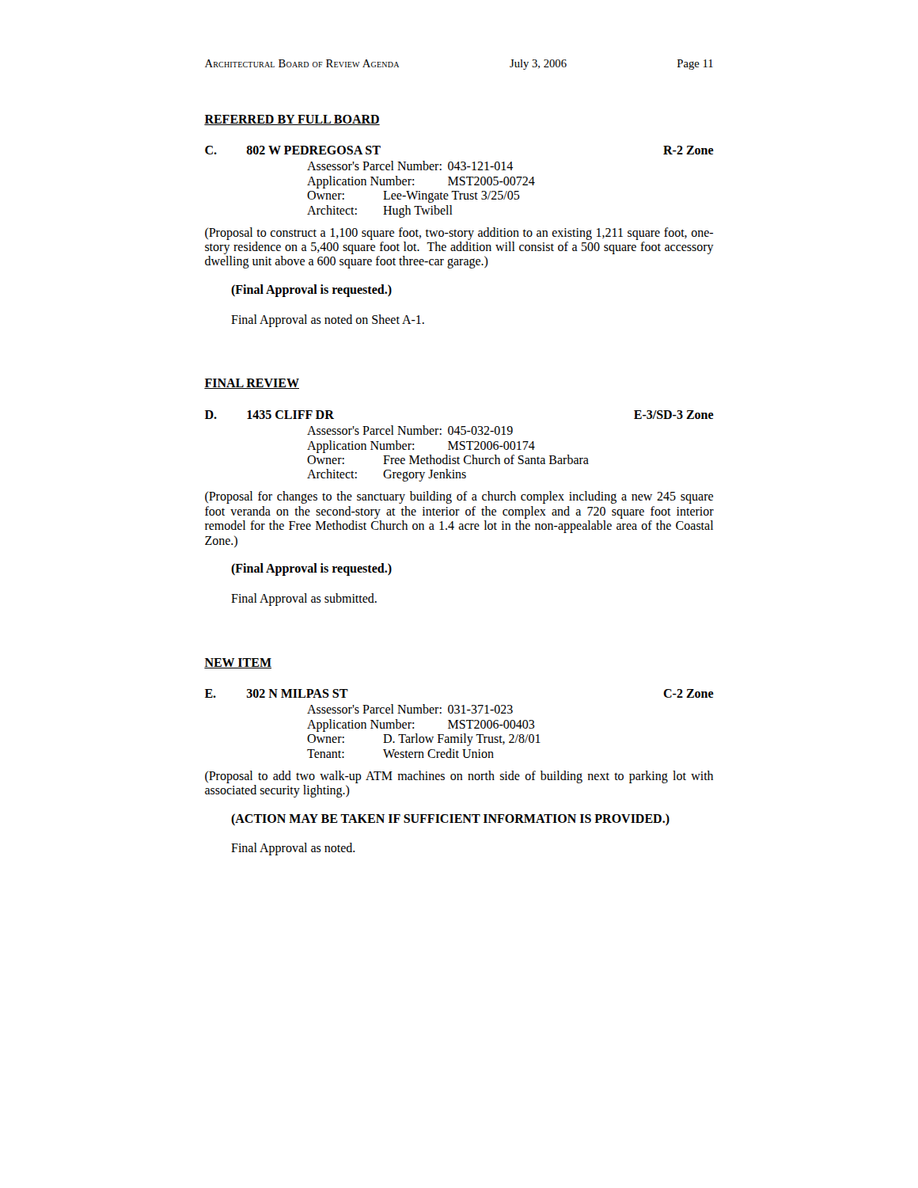Architectural Board of Review Agenda July 3, 2006 Page 11
REFERRED BY FULL BOARD
C. 802 W PEDREGOSA ST R-2 Zone
Assessor's Parcel Number: 043-121-014
Application Number: MST2005-00724
Owner: Lee-Wingate Trust 3/25/05
Architect: Hugh Twibell
(Proposal to construct a 1,100 square foot, two-story addition to an existing 1,211 square foot, one-story residence on a 5,400 square foot lot. The addition will consist of a 500 square foot accessory dwelling unit above a 600 square foot three-car garage.)
(Final Approval is requested.)
Final Approval as noted on Sheet A-1.
FINAL REVIEW
D. 1435 CLIFF DR E-3/SD-3 Zone
Assessor's Parcel Number: 045-032-019
Application Number: MST2006-00174
Owner: Free Methodist Church of Santa Barbara
Architect: Gregory Jenkins
(Proposal for changes to the sanctuary building of a church complex including a new 245 square foot veranda on the second-story at the interior of the complex and a 720 square foot interior remodel for the Free Methodist Church on a 1.4 acre lot in the non-appealable area of the Coastal Zone.)
(Final Approval is requested.)
Final Approval as submitted.
NEW ITEM
E. 302 N MILPAS ST C-2 Zone
Assessor's Parcel Number: 031-371-023
Application Number: MST2006-00403
Owner: D. Tarlow Family Trust, 2/8/01
Tenant: Western Credit Union
(Proposal to add two walk-up ATM machines on north side of building next to parking lot with associated security lighting.)
(ACTION MAY BE TAKEN IF SUFFICIENT INFORMATION IS PROVIDED.)
Final Approval as noted.